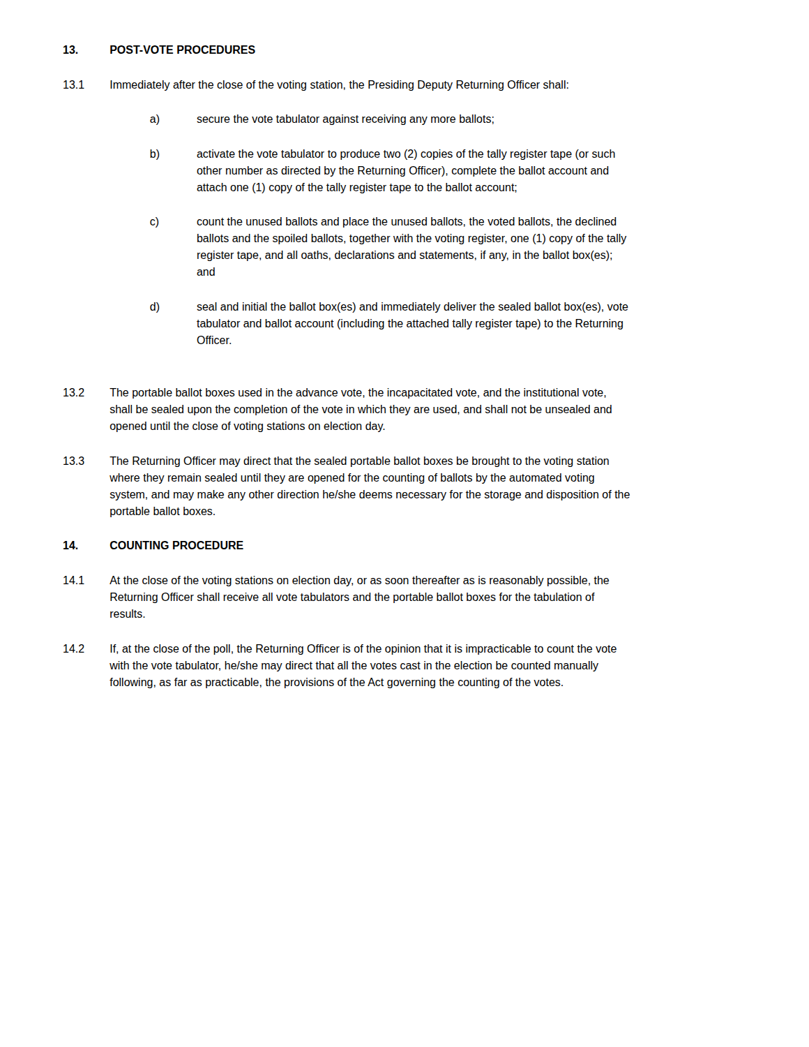13. POST-VOTE PROCEDURES
13.1 Immediately after the close of the voting station, the Presiding Deputy Returning Officer shall:
a) secure the vote tabulator against receiving any more ballots;
b) activate the vote tabulator to produce two (2) copies of the tally register tape (or such other number as directed by the Returning Officer), complete the ballot account and attach one (1) copy of the tally register tape to the ballot account;
c) count the unused ballots and place the unused ballots, the voted ballots, the declined ballots and the spoiled ballots, together with the voting register, one (1) copy of the tally register tape, and all oaths, declarations and statements, if any, in the ballot box(es); and
d) seal and initial the ballot box(es) and immediately deliver the sealed ballot box(es), vote tabulator and ballot account (including the attached tally register tape) to the Returning Officer.
13.2 The portable ballot boxes used in the advance vote, the incapacitated vote, and the institutional vote, shall be sealed upon the completion of the vote in which they are used, and shall not be unsealed and opened until the close of voting stations on election day.
13.3 The Returning Officer may direct that the sealed portable ballot boxes be brought to the voting station where they remain sealed until they are opened for the counting of ballots by the automated voting system, and may make any other direction he/she deems necessary for the storage and disposition of the portable ballot boxes.
14. COUNTING PROCEDURE
14.1 At the close of the voting stations on election day, or as soon thereafter as is reasonably possible, the Returning Officer shall receive all vote tabulators and the portable ballot boxes for the tabulation of results.
14.2 If, at the close of the poll, the Returning Officer is of the opinion that it is impracticable to count the vote with the vote tabulator, he/she may direct that all the votes cast in the election be counted manually following, as far as practicable, the provisions of the Act governing the counting of the votes.